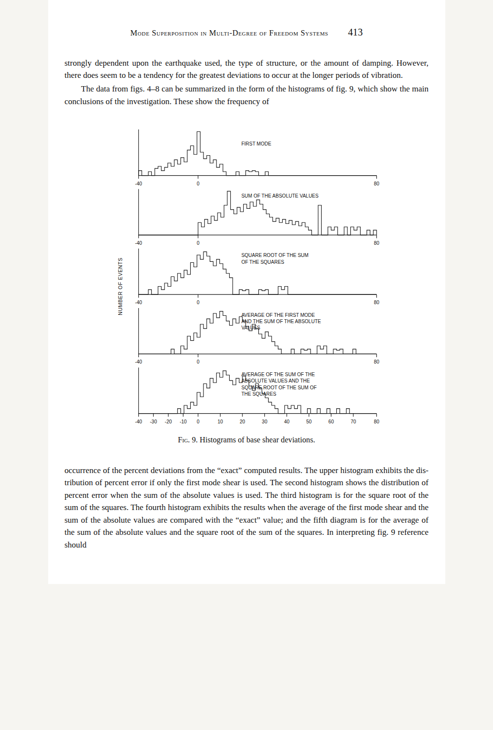Mode Superposition in Multi-Degree of Freedom Systems 413
strongly dependent upon the earthquake used, the type of structure, or the amount of damping. However, there does seem to be a tendency for the greatest deviations to occur at the longer periods of vibration.
The data from figs. 4–8 can be summarized in the form of the histograms of fig. 9, which show the main conclusions of the investigation. These show the frequency of
-40 0 80 FIRST MODE -40 0 80 SUM OF THE ABSOLUTE VALUES -40 0 80 SQUARE ROOT OF THE SUM OF THE SQUARES -40 0 80 AVERAGE OF THE FIRST MODE AND THE SUM OF THE ABSOLUTE VALUES -40 -30 -20 -10 0 10 20 30 40 50 60 70 80 AVERAGE OF THE SUM OF THE ABSOLUTE VALUES AND THE SQUARE ROOT OF THE SUM OF THE SQUARES NUMBER OF EVENTS PERCENT DEVIATION FROM COMPUTED RESULT
Fig. 9. Histograms of base shear deviations.
occurrence of the percent deviations from the “exact” computed results. The upper histogram exhibits the distribution of percent error if only the first mode shear is used. The second histogram shows the distribution of percent error when the sum of the absolute values is used. The third histogram is for the square root of the sum of the squares. The fourth histogram exhibits the results when the average of the first mode shear and the sum of the absolute values are compared with the “exact” value; and the fifth diagram is for the average of the sum of the absolute values and the square root of the sum of the squares. In interpreting fig. 9 reference should